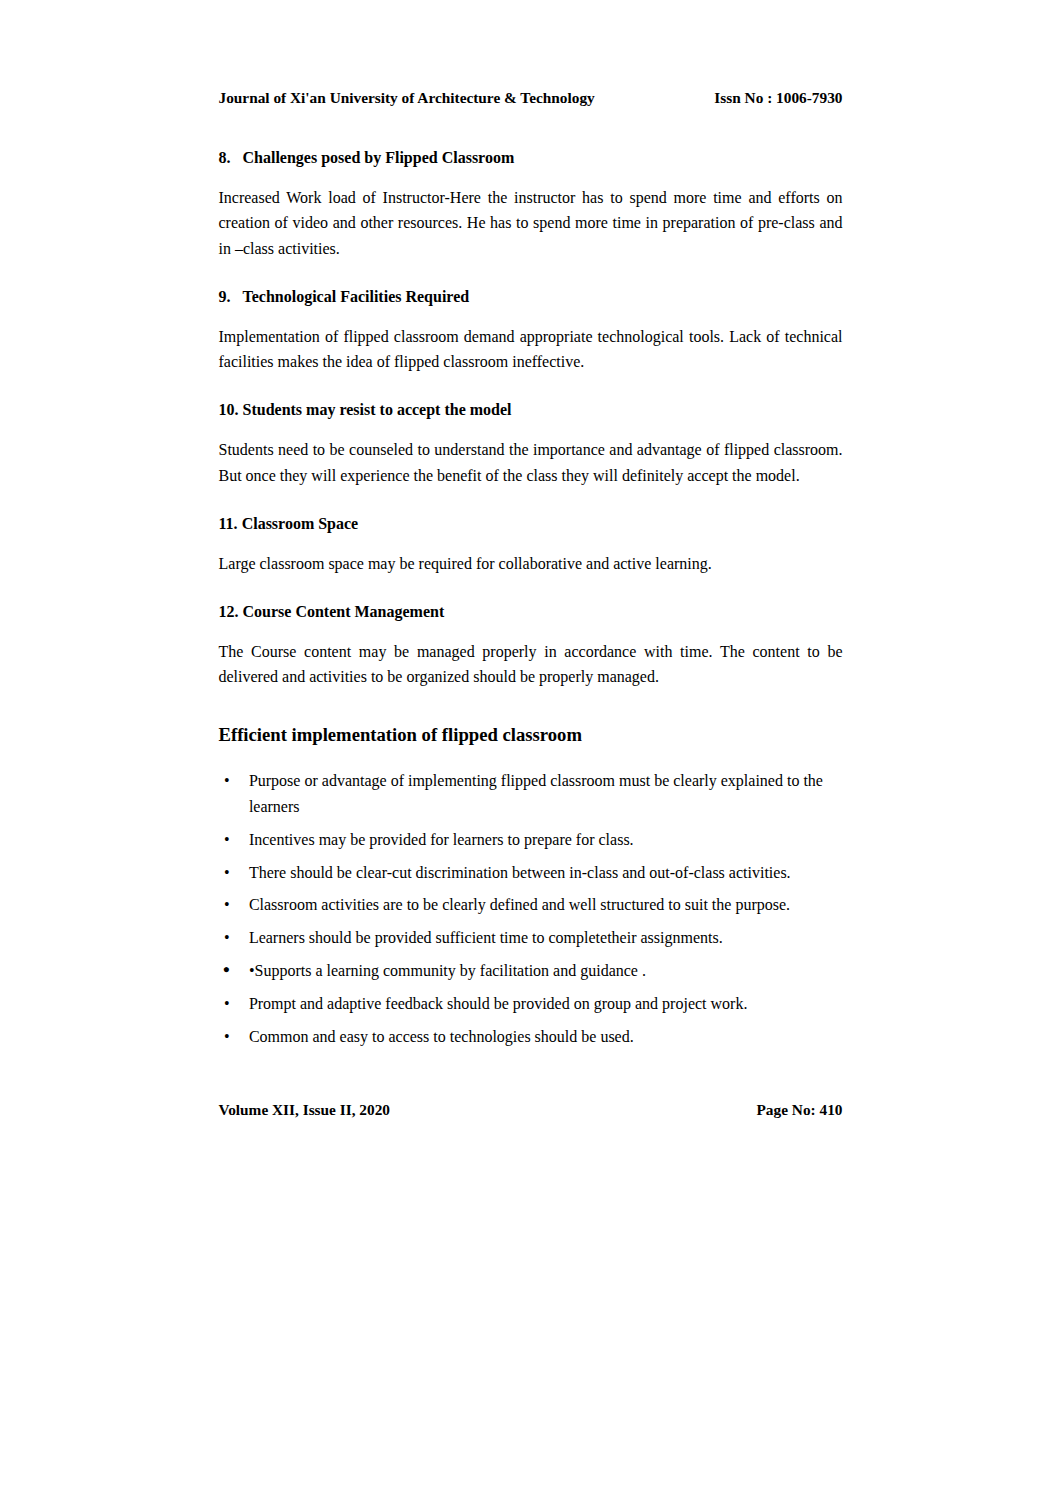Journal of Xi'an University of Architecture & Technology Issn No : 1006-7930
8. Challenges posed by Flipped Classroom
Increased Work load of Instructor-Here the instructor has to spend more time and efforts on creation of video and other resources. He has to spend more time in preparation of pre-class and in –class activities.
9. Technological Facilities Required
Implementation of flipped classroom demand appropriate technological tools. Lack of technical facilities makes the idea of flipped classroom ineffective.
10. Students may resist to accept the model
Students need to be counseled to understand the importance and advantage of flipped classroom. But once they will experience the benefit of the class they will definitely accept the model.
11. Classroom Space
Large classroom space may be required for collaborative and active learning.
12. Course Content Management
The Course content may be managed properly in accordance with time. The content to be delivered and activities to be organized should be properly managed.
Efficient implementation of flipped classroom
Purpose or advantage of implementing flipped classroom must be clearly explained to the learners
Incentives may be provided for learners to prepare for class.
There should be clear-cut discrimination between in-class and out-of-class activities.
Classroom activities are to be clearly defined and well structured to suit the purpose.
Learners should be provided sufficient time to completetheir assignments.
•Supports a learning community by facilitation and guidance .
Prompt and adaptive feedback should be provided on group and project work.
Common and easy to access to technologies should be used.
Volume XII, Issue II, 2020 Page No: 410